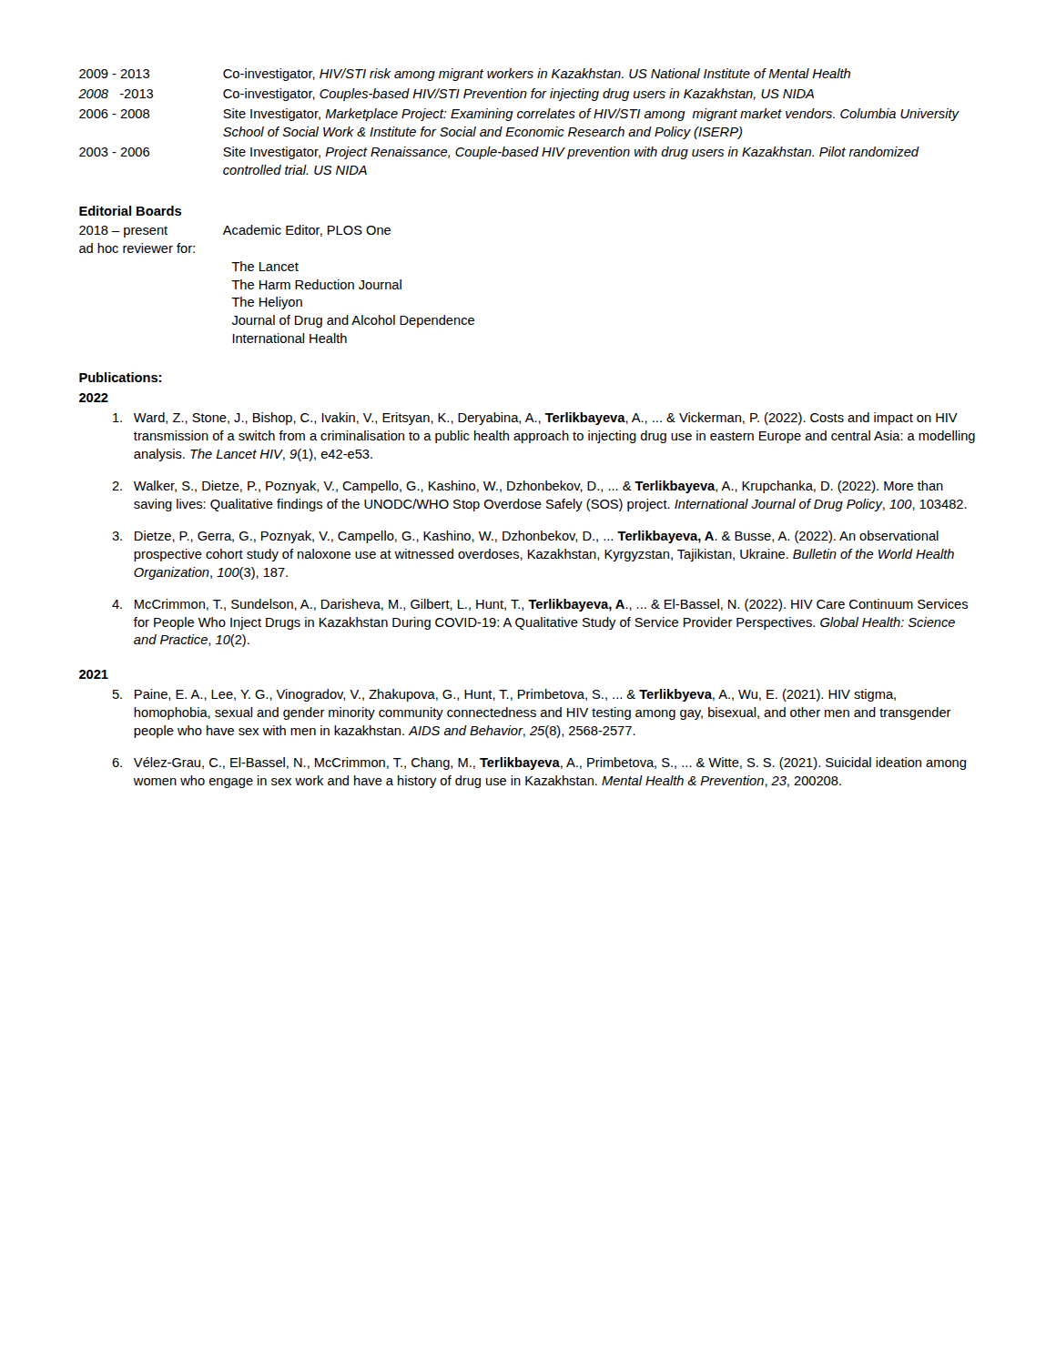| 2009 - 2013 | Co-investigator, HIV/STI risk among migrant workers in Kazakhstan. US National Institute of Mental Health |
| 2008 -2013 | Co-investigator, Couples-based HIV/STI Prevention for injecting drug users in Kazakhstan, US NIDA |
| 2006 - 2008 | Site Investigator, Marketplace Project: Examining correlates of HIV/STI among migrant market vendors. Columbia University School of Social Work & Institute for Social and Economic Research and Policy (ISERP) |
| 2003 - 2006 | Site Investigator, Project Renaissance, Couple-based HIV prevention with drug users in Kazakhstan. Pilot randomized controlled trial. US NIDA |
Editorial Boards
2018 – present
Academic Editor, PLOS One
ad hoc reviewer for:
The Lancet
The Harm Reduction Journal
The Heliyon
Journal of Drug and Alcohol Dependence
International Health
Publications:
2022
Ward, Z., Stone, J., Bishop, C., Ivakin, V., Eritsyan, K., Deryabina, A., Terlikbayeva, A., ... & Vickerman, P. (2022). Costs and impact on HIV transmission of a switch from a criminalisation to a public health approach to injecting drug use in eastern Europe and central Asia: a modelling analysis. The Lancet HIV, 9(1), e42-e53.
Walker, S., Dietze, P., Poznyak, V., Campello, G., Kashino, W., Dzhonbekov, D., ... & Terlikbayeva, A., Krupchanka, D. (2022). More than saving lives: Qualitative findings of the UNODC/WHO Stop Overdose Safely (SOS) project. International Journal of Drug Policy, 100, 103482.
Dietze, P., Gerra, G., Poznyak, V., Campello, G., Kashino, W., Dzhonbekov, D., ... Terlikbayeva, A. & Busse, A. (2022). An observational prospective cohort study of naloxone use at witnessed overdoses, Kazakhstan, Kyrgyzstan, Tajikistan, Ukraine. Bulletin of the World Health Organization, 100(3), 187.
McCrimmon, T., Sundelson, A., Darisheva, M., Gilbert, L., Hunt, T., Terlikbayeva, A., ... & El-Bassel, N. (2022). HIV Care Continuum Services for People Who Inject Drugs in Kazakhstan During COVID-19: A Qualitative Study of Service Provider Perspectives. Global Health: Science and Practice, 10(2).
2021
Paine, E. A., Lee, Y. G., Vinogradov, V., Zhakupova, G., Hunt, T., Primbetova, S., ... & Terlikbyeva, A., Wu, E. (2021). HIV stigma, homophobia, sexual and gender minority community connectedness and HIV testing among gay, bisexual, and other men and transgender people who have sex with men in kazakhstan. AIDS and Behavior, 25(8), 2568-2577.
Vélez-Grau, C., El-Bassel, N., McCrimmon, T., Chang, M., Terlikbayeva, A., Primbetova, S., ... & Witte, S. S. (2021). Suicidal ideation among women who engage in sex work and have a history of drug use in Kazakhstan. Mental Health & Prevention, 23, 200208.